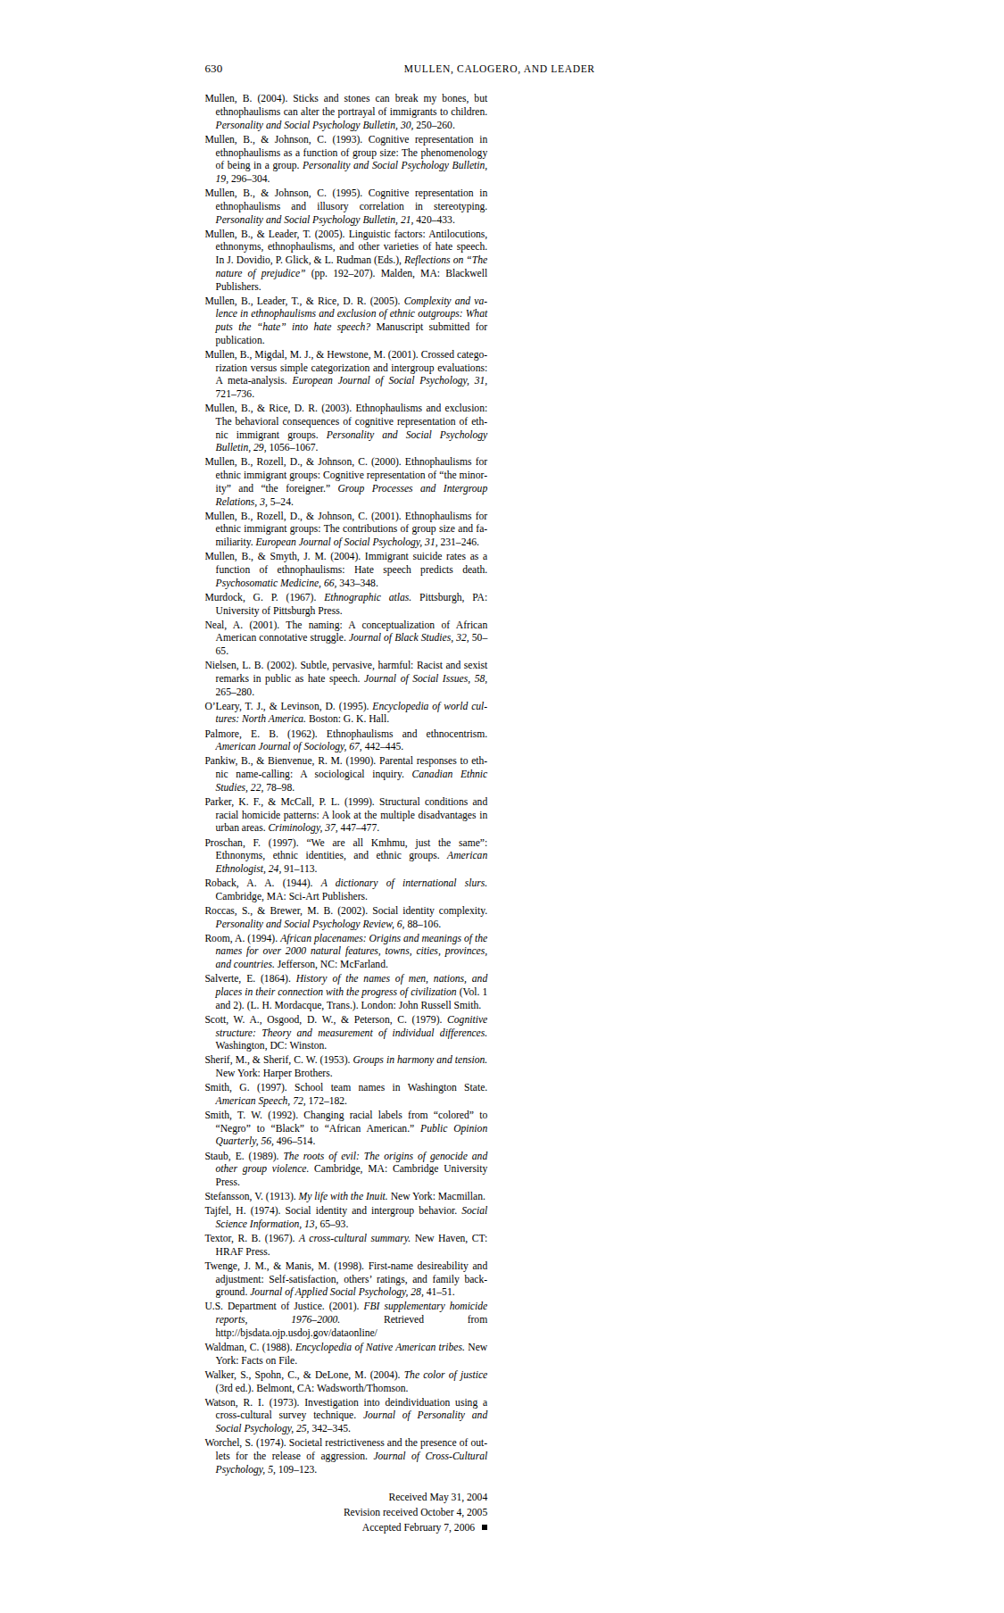630
MULLEN, CALOGERO, AND LEADER
Mullen, B. (2004). Sticks and stones can break my bones, but ethnophaulisms can alter the portrayal of immigrants to children. Personality and Social Psychology Bulletin, 30, 250–260.
Mullen, B., & Johnson, C. (1993). Cognitive representation in ethnophaulisms as a function of group size: The phenomenology of being in a group. Personality and Social Psychology Bulletin, 19, 296–304.
Mullen, B., & Johnson, C. (1995). Cognitive representation in ethnophaulisms and illusory correlation in stereotyping. Personality and Social Psychology Bulletin, 21, 420–433.
Mullen, B., & Leader, T. (2005). Linguistic factors: Antilocutions, ethnonyms, ethnophaulisms, and other varieties of hate speech. In J. Dovidio, P. Glick, & L. Rudman (Eds.), Reflections on “The nature of prejudice” (pp. 192–207). Malden, MA: Blackwell Publishers.
Mullen, B., Leader, T., & Rice, D. R. (2005). Complexity and valence in ethnophaulisms and exclusion of ethnic outgroups: What puts the “hate” into hate speech? Manuscript submitted for publication.
Mullen, B., Migdal, M. J., & Hewstone, M. (2001). Crossed categorization versus simple categorization and intergroup evaluations: A meta-analysis. European Journal of Social Psychology, 31, 721–736.
Mullen, B., & Rice, D. R. (2003). Ethnophaulisms and exclusion: The behavioral consequences of cognitive representation of ethnic immigrant groups. Personality and Social Psychology Bulletin, 29, 1056–1067.
Mullen, B., Rozell, D., & Johnson, C. (2000). Ethnophaulisms for ethnic immigrant groups: Cognitive representation of “the minority” and “the foreigner.” Group Processes and Intergroup Relations, 3, 5–24.
Mullen, B., Rozell, D., & Johnson, C. (2001). Ethnophaulisms for ethnic immigrant groups: The contributions of group size and familiarity. European Journal of Social Psychology, 31, 231–246.
Mullen, B., & Smyth, J. M. (2004). Immigrant suicide rates as a function of ethnophaulisms: Hate speech predicts death. Psychosomatic Medicine, 66, 343–348.
Murdock, G. P. (1967). Ethnographic atlas. Pittsburgh, PA: University of Pittsburgh Press.
Neal, A. (2001). The naming: A conceptualization of African American connotative struggle. Journal of Black Studies, 32, 50–65.
Nielsen, L. B. (2002). Subtle, pervasive, harmful: Racist and sexist remarks in public as hate speech. Journal of Social Issues, 58, 265–280.
O’Leary, T. J., & Levinson, D. (1995). Encyclopedia of world cultures: North America. Boston: G. K. Hall.
Palmore, E. B. (1962). Ethnophaulisms and ethnocentrism. American Journal of Sociology, 67, 442–445.
Pankiw, B., & Bienvenue, R. M. (1990). Parental responses to ethnic name-calling: A sociological inquiry. Canadian Ethnic Studies, 22, 78–98.
Parker, K. F., & McCall, P. L. (1999). Structural conditions and racial homicide patterns: A look at the multiple disadvantages in urban areas. Criminology, 37, 447–477.
Proschan, F. (1997). “We are all Kmhmu, just the same”: Ethnonyms, ethnic identities, and ethnic groups. American Ethnologist, 24, 91–113.
Roback, A. A. (1944). A dictionary of international slurs. Cambridge, MA: Sci-Art Publishers.
Roccas, S., & Brewer, M. B. (2002). Social identity complexity. Personality and Social Psychology Review, 6, 88–106.
Room, A. (1994). African placenames: Origins and meanings of the names for over 2000 natural features, towns, cities, provinces, and countries. Jefferson, NC: McFarland.
Salverte, E. (1864). History of the names of men, nations, and places in their connection with the progress of civilization (Vol. 1 and 2). (L. H. Mordacque, Trans.). London: John Russell Smith.
Scott, W. A., Osgood, D. W., & Peterson, C. (1979). Cognitive structure: Theory and measurement of individual differences. Washington, DC: Winston.
Sherif, M., & Sherif, C. W. (1953). Groups in harmony and tension. New York: Harper Brothers.
Smith, G. (1997). School team names in Washington State. American Speech, 72, 172–182.
Smith, T. W. (1992). Changing racial labels from “colored” to “Negro” to “Black” to “African American.” Public Opinion Quarterly, 56, 496–514.
Staub, E. (1989). The roots of evil: The origins of genocide and other group violence. Cambridge, MA: Cambridge University Press.
Stefansson, V. (1913). My life with the Inuit. New York: Macmillan.
Tajfel, H. (1974). Social identity and intergroup behavior. Social Science Information, 13, 65–93.
Textor, R. B. (1967). A cross-cultural summary. New Haven, CT: HRAF Press.
Twenge, J. M., & Manis, M. (1998). First-name desireability and adjustment: Self-satisfaction, others’ ratings, and family background. Journal of Applied Social Psychology, 28, 41–51.
U.S. Department of Justice. (2001). FBI supplementary homicide reports, 1976–2000. Retrieved from http://bjsdata.ojp.usdoj.gov/dataonline/
Waldman, C. (1988). Encyclopedia of Native American tribes. New York: Facts on File.
Walker, S., Spohn, C., & DeLone, M. (2004). The color of justice (3rd ed.). Belmont, CA: Wadsworth/Thomson.
Watson, R. I. (1973). Investigation into deindividuation using a cross-cultural survey technique. Journal of Personality and Social Psychology, 25, 342–345.
Worchel, S. (1974). Societal restrictiveness and the presence of outlets for the release of aggression. Journal of Cross-Cultural Psychology, 5, 109–123.
Received May 31, 2004
Revision received October 4, 2005
Accepted February 7, 2006